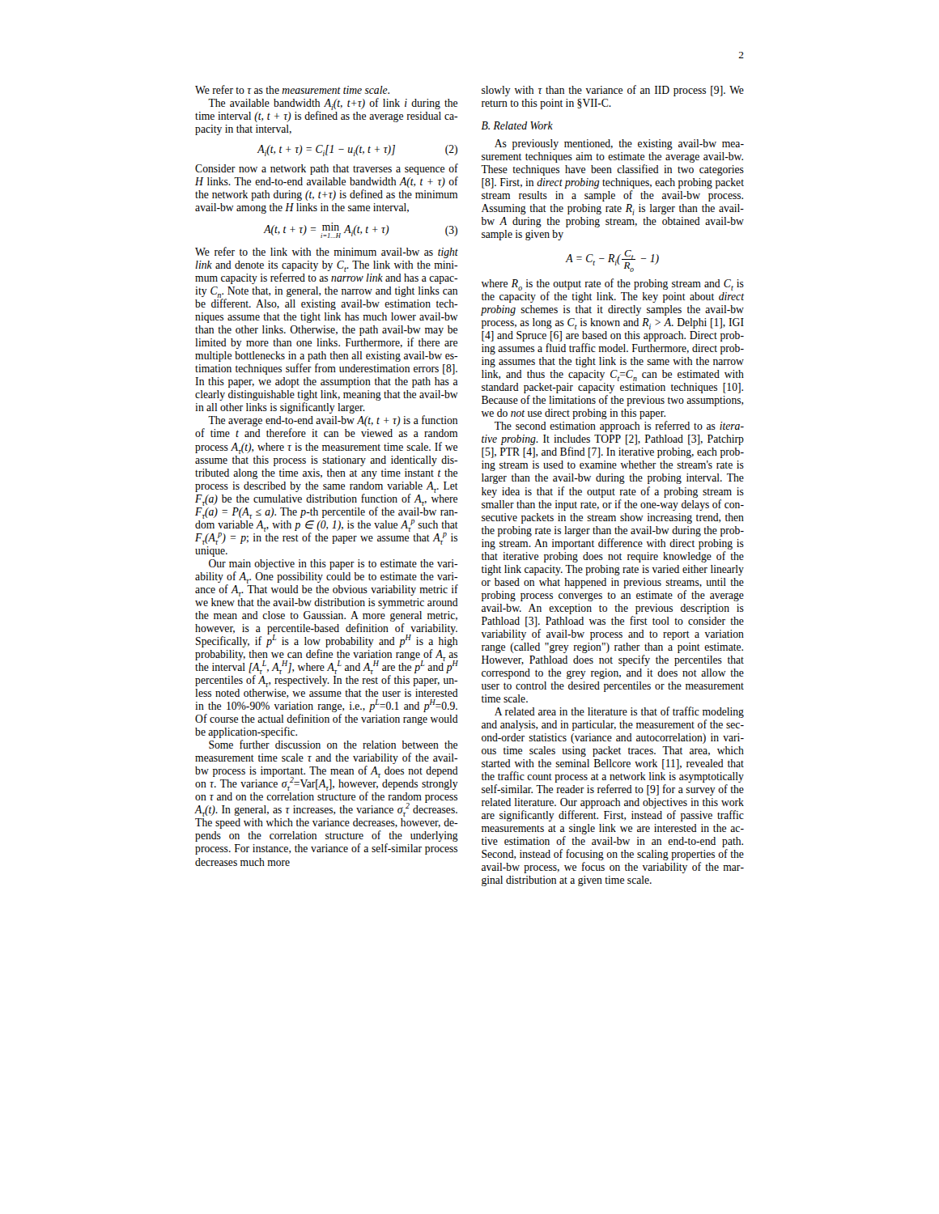2
We refer to τ as the measurement time scale.
The available bandwidth Ai(t, t+τ) of link i during the time interval (t, t + τ) is defined as the average residual capacity in that interval,
Ai(t, t + τ) = Ci[1 − ui(t, t + τ)]
(2)
Consider now a network path that traverses a sequence of H links. The end-to-end available bandwidth A(t, t + τ) of the network path during (t, t+τ) is defined as the minimum avail-bw among the H links in the same interval,
A(t, t + τ) = min i=1...H Ai(t, t + τ)
(3)
We refer to the link with the minimum avail-bw as tight link and denote its capacity by Ct. The link with the minimum capacity is referred to as narrow link and has a capacity Cn. Note that, in general, the narrow and tight links can be different. Also, all existing avail-bw estimation techniques assume that the tight link has much lower avail-bw than the other links. Otherwise, the path avail-bw may be limited by more than one links. Furthermore, if there are multiple bottlenecks in a path then all existing avail-bw estimation techniques suffer from underestimation errors [8]. In this paper, we adopt the assumption that the path has a clearly distinguishable tight link, meaning that the avail-bw in all other links is significantly larger.
The average end-to-end avail-bw A(t, t + τ) is a function of time t and therefore it can be viewed as a random process Aτ(t), where τ is the measurement time scale. If we assume that this process is stationary and identically distributed along the time axis, then at any time instant t the process is described by the same random variable Aτ. Let Fτ(a) be the cumulative distribution function of Aτ, where Fτ(a) = P(Aτ ≤ a). The p-th percentile of the avail-bw random variable Aτ, with p ∈ (0, 1), is the value Aτp such that Fτ(Aτp) = p; in the rest of the paper we assume that Aτp is unique.
Our main objective in this paper is to estimate the variability of Aτ. One possibility could be to estimate the variance of Aτ. That would be the obvious variability metric if we knew that the avail-bw distribution is symmetric around the mean and close to Gaussian. A more general metric, however, is a percentile-based definition of variability. Specifically, if pL is a low probability and pH is a high probability, then we can define the variation range of Aτ as the interval [AτL, AτH], where AτL and AτH are the pL and pH percentiles of Aτ, respectively. In the rest of this paper, unless noted otherwise, we assume that the user is interested in the 10%-90% variation range, i.e., pL=0.1 and pH=0.9. Of course the actual definition of the variation range would be application-specific.
Some further discussion on the relation between the measurement time scale τ and the variability of the avail-bw process is important. The mean of Aτ does not depend on τ. The variance στ2=Var[Aτ], however, depends strongly on τ and on the correlation structure of the random process Aτ(t). In general, as τ increases, the variance στ2 decreases. The speed with which the variance decreases, however, depends on the correlation structure of the underlying process. For instance, the variance of a self-similar process decreases much more
slowly with τ than the variance of an IID process [9]. We return to this point in §VII-C.
B. Related Work
As previously mentioned, the existing avail-bw measurement techniques aim to estimate the average avail-bw. These techniques have been classified in two categories [8]. First, in direct probing techniques, each probing packet stream results in a sample of the avail-bw process. Assuming that the probing rate Ri is larger than the avail-bw A during the probing stream, the obtained avail-bw sample is given by
A = Ct − Ri(Ct Ro − 1)
where Ro is the output rate of the probing stream and Ct is the capacity of the tight link. The key point about direct probing schemes is that it directly samples the avail-bw process, as long as Ct is known and Ri > A. Delphi [1], IGI [4] and Spruce [6] are based on this approach. Direct probing assumes a fluid traffic model. Furthermore, direct probing assumes that the tight link is the same with the narrow link, and thus the capacity Ct=Cn can be estimated with standard packet-pair capacity estimation techniques [10]. Because of the limitations of the previous two assumptions, we do not use direct probing in this paper.
The second estimation approach is referred to as iterative probing. It includes TOPP [2], Pathload [3], Patchirp [5], PTR [4], and Bfind [7]. In iterative probing, each probing stream is used to examine whether the stream's rate is larger than the avail-bw during the probing interval. The key idea is that if the output rate of a probing stream is smaller than the input rate, or if the one-way delays of consecutive packets in the stream show increasing trend, then the probing rate is larger than the avail-bw during the probing stream. An important difference with direct probing is that iterative probing does not require knowledge of the tight link capacity. The probing rate is varied either linearly or based on what happened in previous streams, until the probing process converges to an estimate of the average avail-bw. An exception to the previous description is Pathload [3]. Pathload was the first tool to consider the variability of avail-bw process and to report a variation range (called "grey region") rather than a point estimate. However, Pathload does not specify the percentiles that correspond to the grey region, and it does not allow the user to control the desired percentiles or the measurement time scale.
A related area in the literature is that of traffic modeling and analysis, and in particular, the measurement of the second-order statistics (variance and autocorrelation) in various time scales using packet traces. That area, which started with the seminal Bellcore work [11], revealed that the traffic count process at a network link is asymptotically self-similar. The reader is referred to [9] for a survey of the related literature. Our approach and objectives in this work are significantly different. First, instead of passive traffic measurements at a single link we are interested in the active estimation of the avail-bw in an end-to-end path. Second, instead of focusing on the scaling properties of the avail-bw process, we focus on the variability of the marginal distribution at a given time scale.